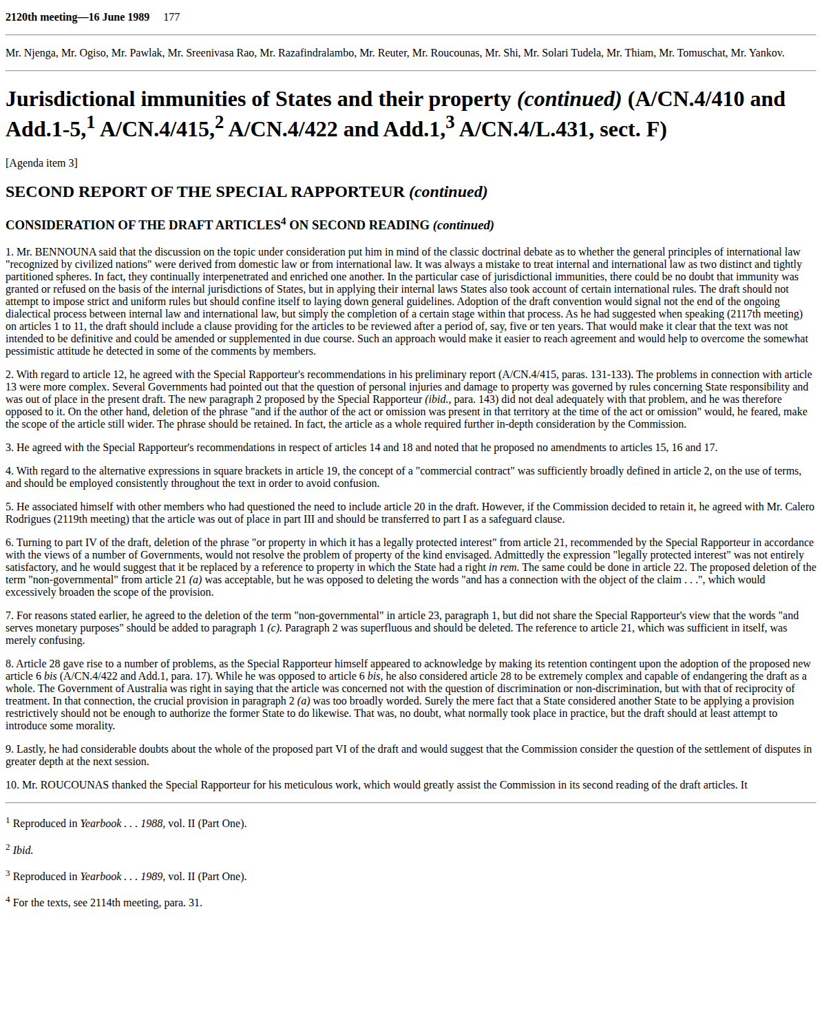2120th meeting—16 June 1989 177
Mr. Njenga, Mr. Ogiso, Mr. Pawlak, Mr. Sreenivasa Rao, Mr. Razafindralambo, Mr. Reuter, Mr. Roucounas, Mr. Shi, Mr. Solari Tudela, Mr. Thiam, Mr. Tomuschat, Mr. Yankov.
Jurisdictional immunities of States and their property (continued) (A/CN.4/410 and Add.1-5,1 A/CN.4/415,2 A/CN.4/422 and Add.1,3 A/CN.4/L.431, sect. F)
[Agenda item 3]
SECOND REPORT OF THE SPECIAL RAPPORTEUR (continued)
CONSIDERATION OF THE DRAFT ARTICLES4 ON SECOND READING (continued)
1. Mr. BENNOUNA said that the discussion on the topic under consideration put him in mind of the classic doctrinal debate as to whether the general principles of international law "recognized by civilized nations" were derived from domestic law or from international law. It was always a mistake to treat internal and international law as two distinct and tightly partitioned spheres. In fact, they continually interpenetrated and enriched one another. In the particular case of jurisdictional immunities, there could be no doubt that immunity was granted or refused on the basis of the internal jurisdictions of States, but in applying their internal laws States also took account of certain international rules. The draft should not attempt to impose strict and uniform rules but should confine itself to laying down general guidelines. Adoption of the draft convention would signal not the end of the ongoing dialectical process between internal law and international law, but simply the completion of a certain stage within that process. As he had suggested when speaking (2117th meeting) on articles 1 to 11, the draft should include a clause providing for the articles to be reviewed after a period of, say, five or ten years. That would make it clear that the text was not intended to be definitive and could be amended or supplemented in due course. Such an approach would make it easier to reach agreement and would help to overcome the somewhat pessimistic attitude he detected in some of the comments by members.
2. With regard to article 12, he agreed with the Special Rapporteur's recommendations in his preliminary report (A/CN.4/415, paras. 131-133). The problems in connection with article 13 were more complex. Several Governments had pointed out that the question of personal injuries and damage to property was governed by rules concerning State responsibility and was out of place in the present draft. The new paragraph 2 proposed by the Special Rapporteur (ibid., para. 143) did not deal adequately with that problem, and he was therefore opposed to it. On the other hand, deletion of the phrase "and if the author of the act or omission was present in that territory at the time of the act or omission" would, he feared, make the scope of the article still wider. The phrase should be retained. In fact, the article as a whole required further in-depth consideration by the Commission.
3. He agreed with the Special Rapporteur's recommendations in respect of articles 14 and 18 and noted that he proposed no amendments to articles 15, 16 and 17.
4. With regard to the alternative expressions in square brackets in article 19, the concept of a "commercial contract" was sufficiently broadly defined in article 2, on the use of terms, and should be employed consistently throughout the text in order to avoid confusion.
5. He associated himself with other members who had questioned the need to include article 20 in the draft. However, if the Commission decided to retain it, he agreed with Mr. Calero Rodrigues (2119th meeting) that the article was out of place in part III and should be transferred to part I as a safeguard clause.
6. Turning to part IV of the draft, deletion of the phrase "or property in which it has a legally protected interest" from article 21, recommended by the Special Rapporteur in accordance with the views of a number of Governments, would not resolve the problem of property of the kind envisaged. Admittedly the expression "legally protected interest" was not entirely satisfactory, and he would suggest that it be replaced by a reference to property in which the State had a right in rem. The same could be done in article 22. The proposed deletion of the term "non-governmental" from article 21 (a) was acceptable, but he was opposed to deleting the words "and has a connection with the object of the claim . . .", which would excessively broaden the scope of the provision.
7. For reasons stated earlier, he agreed to the deletion of the term "non-governmental" in article 23, paragraph 1, but did not share the Special Rapporteur's view that the words "and serves monetary purposes" should be added to paragraph 1 (c). Paragraph 2 was superfluous and should be deleted. The reference to article 21, which was sufficient in itself, was merely confusing.
8. Article 28 gave rise to a number of problems, as the Special Rapporteur himself appeared to acknowledge by making its retention contingent upon the adoption of the proposed new article 6 bis (A/CN.4/422 and Add.1, para. 17). While he was opposed to article 6 bis, he also considered article 28 to be extremely complex and capable of endangering the draft as a whole. The Government of Australia was right in saying that the article was concerned not with the question of discrimination or non-discrimination, but with that of reciprocity of treatment. In that connection, the crucial provision in paragraph 2 (a) was too broadly worded. Surely the mere fact that a State considered another State to be applying a provision restrictively should not be enough to authorize the former State to do likewise. That was, no doubt, what normally took place in practice, but the draft should at least attempt to introduce some morality.
9. Lastly, he had considerable doubts about the whole of the proposed part VI of the draft and would suggest that the Commission consider the question of the settlement of disputes in greater depth at the next session.
10. Mr. ROUCOUNAS thanked the Special Rapporteur for his meticulous work, which would greatly assist the Commission in its second reading of the draft articles. It
1 Reproduced in Yearbook . . . 1988, vol. II (Part One).
2 Ibid.
3 Reproduced in Yearbook . . . 1989, vol. II (Part One).
4 For the texts, see 2114th meeting, para. 31.